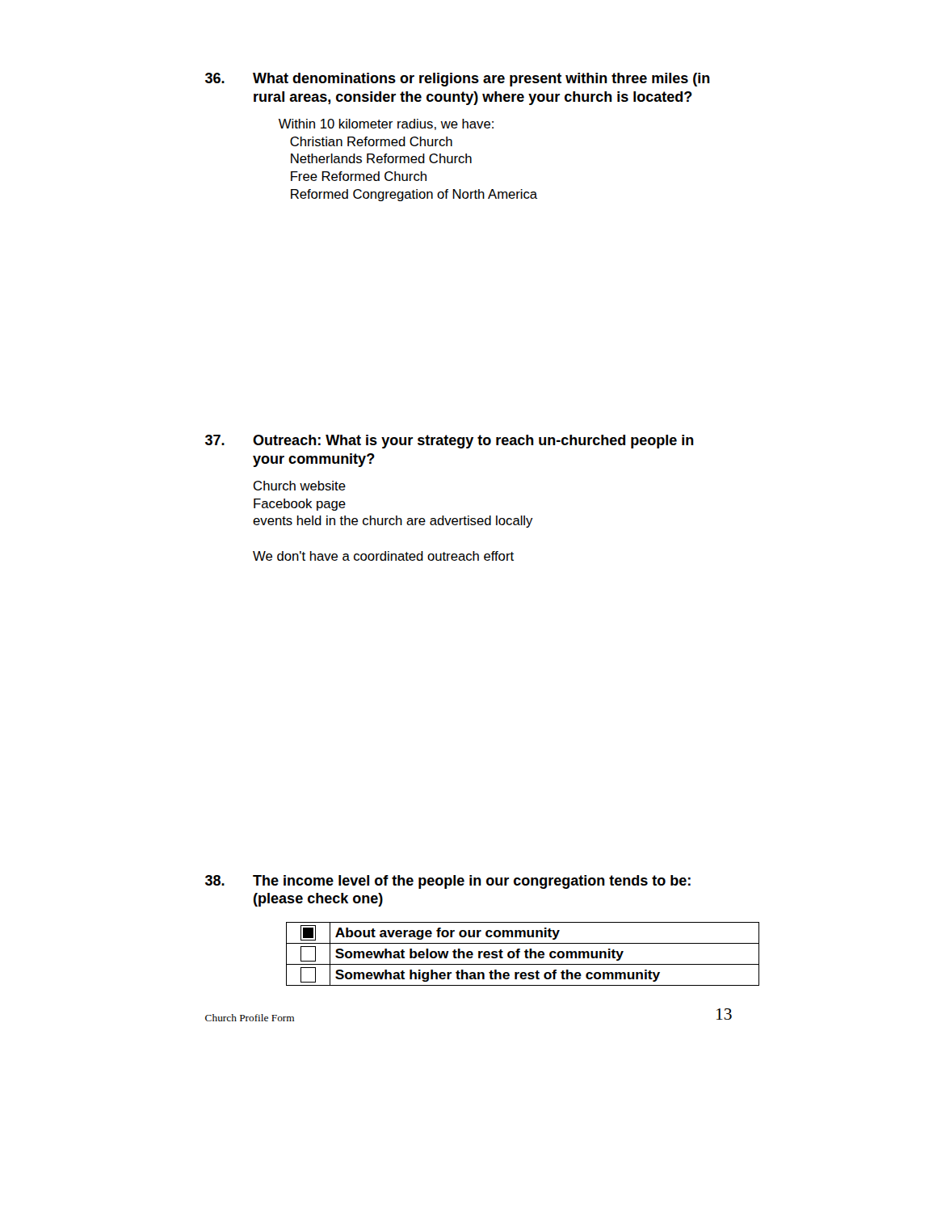36.
What denominations or religions are present within three miles (in rural areas, consider the county) where your church is located?
Within 10 kilometer radius, we have: Christian Reformed Church Netherlands Reformed Church Free Reformed Church Reformed Congregation of North America
37.
Outreach: What is your strategy to reach un-churched people in your community?
Church website Facebook page events held in the church are advertised locally We don't have a coordinated outreach effort
38.
The income level of the people in our congregation tends to be: (please check one)
| | About average for our community |
| | Somewhat below the rest of the community |
| | Somewhat higher than the rest of the community |
Church Profile Form
13